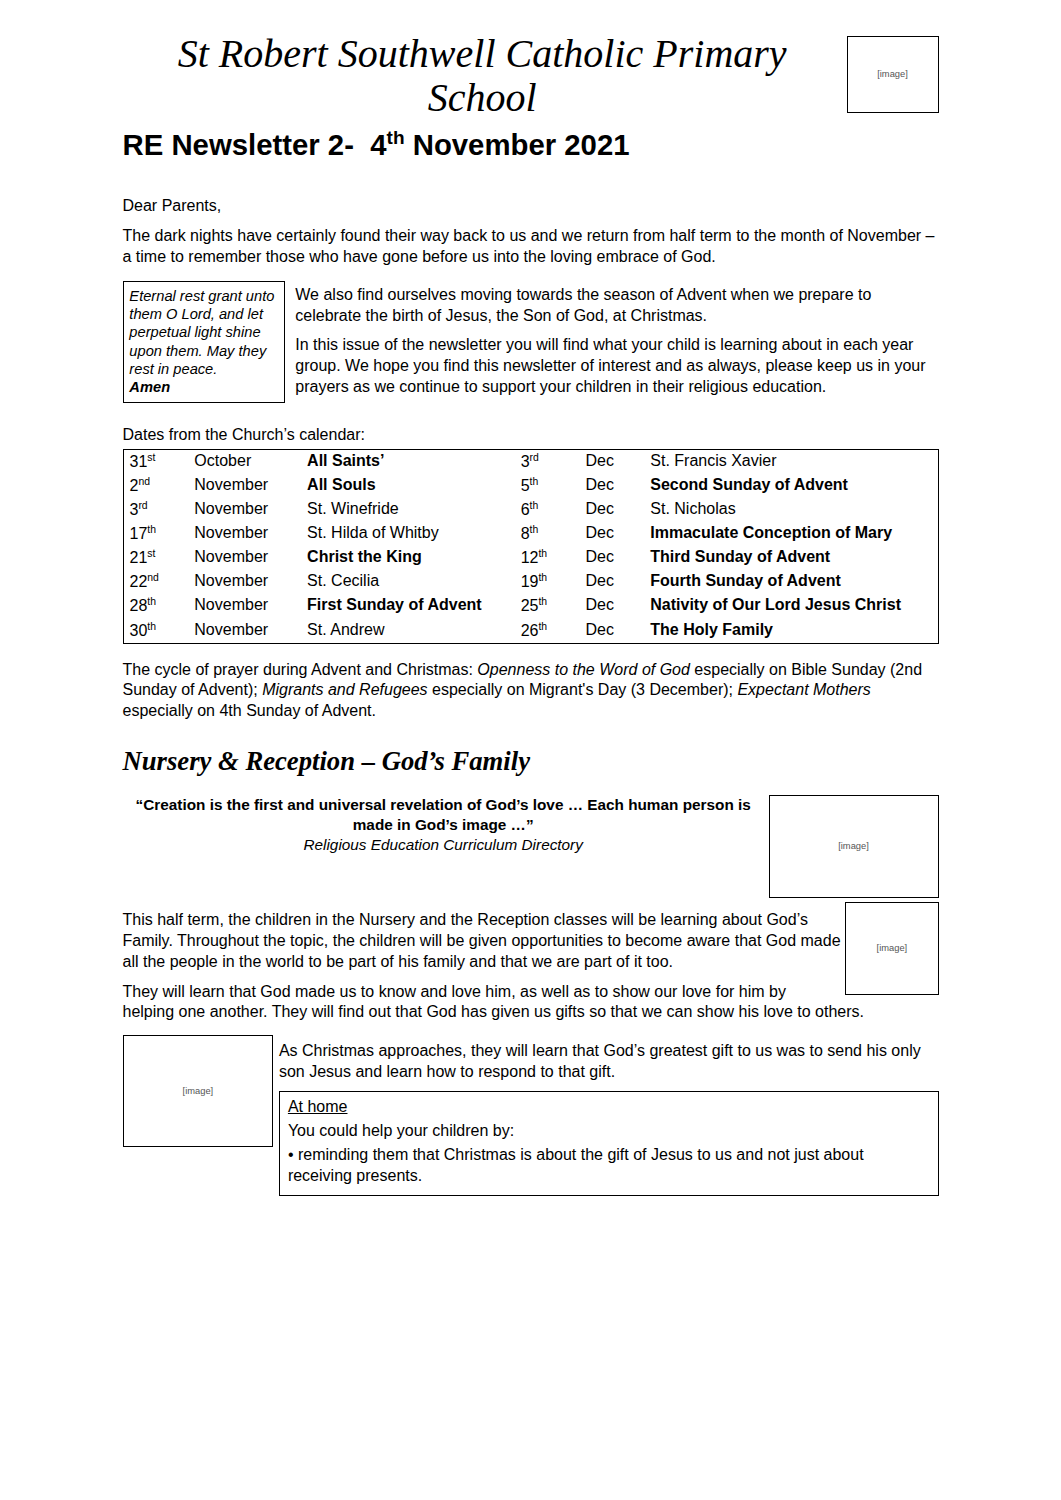[image]
St Robert Southwell Catholic Primary School
RE Newsletter 2- 4th November 2021
Dear Parents,
The dark nights have certainly found their way back to us and we return from half term to the month of November – a time to remember those who have gone before us into the loving embrace of God.
Eternal rest grant unto them O Lord, and let perpetual light shine upon them. May they rest in peace.
Amen
We also find ourselves moving towards the season of Advent when we prepare to celebrate the birth of Jesus, the Son of God, at Christmas.
In this issue of the newsletter you will find what your child is learning about in each year group. We hope you find this newsletter of interest and as always, please keep us in your prayers as we continue to support your children in their religious education.
Dates from the Church’s calendar:
| 31 st | October | All Saints’ | 3 rd | Dec | St. Francis Xavier |
| 2 nd | November | All Souls | 5 th | Dec | Second Sunday of Advent |
| 3 rd | November | St. Winefride | 6 th | Dec | St. Nicholas |
| 17 th | November | St. Hilda of Whitby | 8 th | Dec | Immaculate Conception of Mary |
| 21 st | November | Christ the King | 12 th | Dec | Third Sunday of Advent |
| 22 nd | November | St. Cecilia | 19 th | Dec | Fourth Sunday of Advent |
| 28 th | November | First Sunday of Advent | 25 th | Dec | Nativity of Our Lord Jesus Christ |
| 30 th | November | St. Andrew | 26 th | Dec | The Holy Family |
The cycle of prayer during Advent and Christmas: Openness to the Word of God especially on Bible Sunday (2nd Sunday of Advent); Migrants and Refugees especially on Migrant's Day (3 December); Expectant Mothers especially on 4th Sunday of Advent.
Nursery & Reception – God’s Family
[image]
“Creation is the first and universal revelation of God’s love … Each human person is made in God’s image …”
Religious Education Curriculum Directory
[image]
This half term, the children in the Nursery and the Reception classes will be learning about God’s Family. Throughout the topic, the children will be given opportunities to become aware that God made all the people in the world to be part of his family and that we are part of it too.
They will learn that God made us to know and love him, as well as to show our love for him by helping one another. They will find out that God has given us gifts so that we can show his love to others.
[image]
As Christmas approaches, they will learn that God’s greatest gift to us was to send his only son Jesus and learn how to respond to that gift.
At home
You could help your children by:
• reminding them that Christmas is about the gift of Jesus to us and not just about receiving presents.